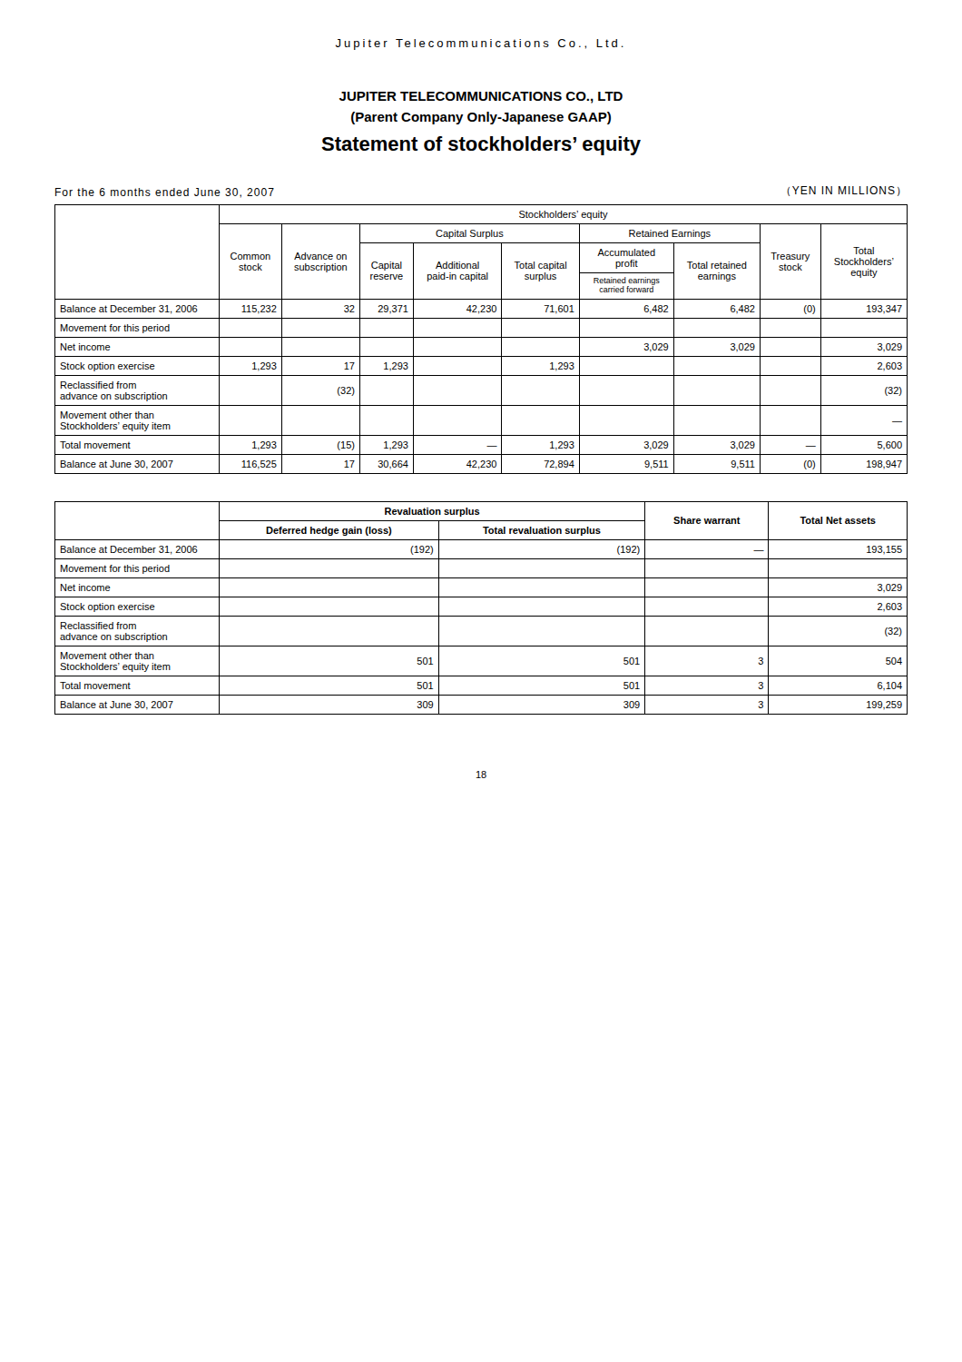Jupiter Telecommunications Co., Ltd.
JUPITER TELECOMMUNICATIONS CO., LTD
(Parent Company Only-Japanese GAAP)
Statement of stockholders’ equity
For the 6 months ended June 30, 2007
（YEN IN MILLIONS）
| | Stockholders’ equity |
| --- | --- |
| Common stock | Advance on subscription | Capital Surplus | Retained Earnings | Treasury stock | Total Stockholders’ equity |
| Capital reserve | Additional paid-in capital | Total capital surplus | Accumulated profit | Total retained earnings |
| Retained earnings carried forward |
| Balance at December 31, 2006 | 115,232 | 32 | 29,371 | 42,230 | 71,601 | 6,482 | 6,482 | (0) | 193,347 |
| Movement for this period | | | | | | | | | |
| Net income | | | | | | 3,029 | 3,029 | | 3,029 |
| Stock option exercise | 1,293 | 17 | 1,293 | | 1,293 | | | | 2,603 |
| Reclassified from advance on subscription | | (32) | | | | | | | (32) |
| Movement other than Stockholders’ equity item | | | | | | | | | — |
| Total movement | 1,293 | (15) | 1,293 | — | 1,293 | 3,029 | 3,029 | — | 5,600 |
| Balance at June 30, 2007 | 116,525 | 17 | 30,664 | 42,230 | 72,894 | 9,511 | 9,511 | (0) | 198,947 |
| | Revaluation surplus | Share warrant | Total Net assets |
| --- | --- | --- | --- |
| Deferred hedge gain (loss) | Total revaluation surplus |
| Balance at December 31, 2006 | (192) | (192) | — | 193,155 |
| Movement for this period | | | | |
| Net income | | | | 3,029 |
| Stock option exercise | | | | 2,603 |
| Reclassified from advance on subscription | | | | (32) |
| Movement other than Stockholders’ equity item | 501 | 501 | 3 | 504 |
| Total movement | 501 | 501 | 3 | 6,104 |
| Balance at June 30, 2007 | 309 | 309 | 3 | 199,259 |
18